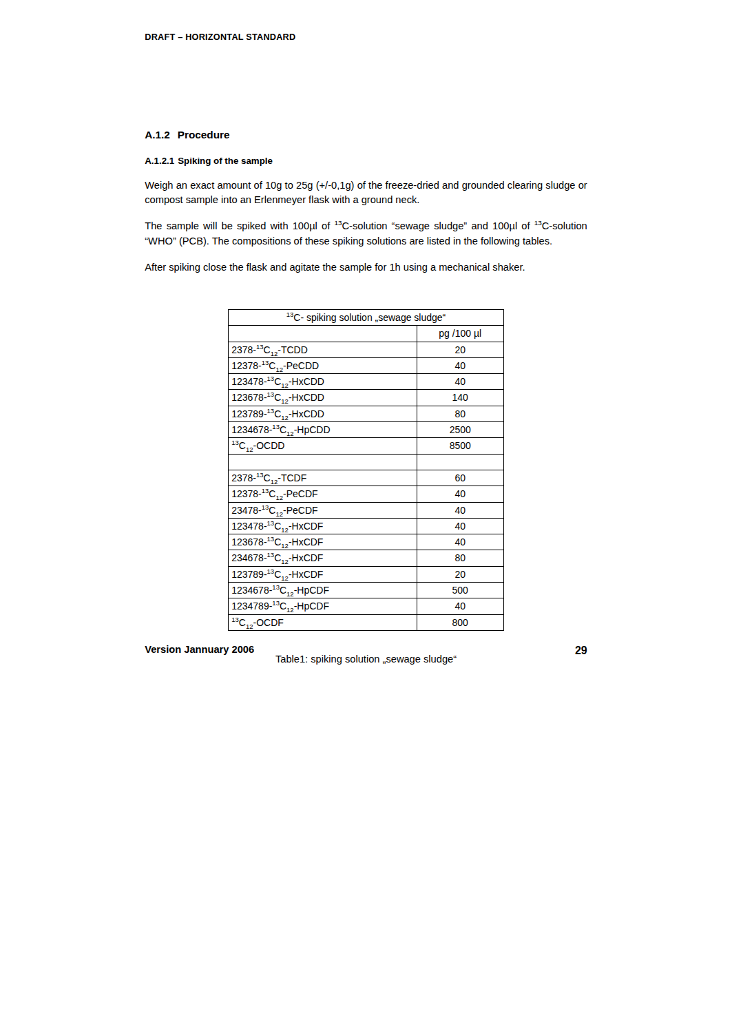DRAFT – HORIZONTAL STANDARD
A.1.2 Procedure
A.1.2.1 Spiking of the sample
Weigh an exact amount of 10g to 25g (+/-0,1g) of the freeze-dried and grounded clearing sludge or compost sample into an Erlenmeyer flask with a ground neck.
The sample will be spiked with 100µl of 13C-solution “sewage sludge” and 100µl of 13C-solution “WHO” (PCB). The compositions of these spiking solutions are listed in the following tables.
After spiking close the flask and agitate the sample for 1h using a mechanical shaker.
| 13 C- spiking solution „sewage sludge“ |
| | pg /100 µl |
| 2378- 13 C 12 -TCDD | 20 |
| 12378- 13 C 12 -PeCDD | 40 |
| 123478- 13 C 12 -HxCDD | 40 |
| 123678- 13 C 12 -HxCDD | 140 |
| 123789- 13 C 12 -HxCDD | 80 |
| 1234678- 13 C 12 -HpCDD | 2500 |
| 13 C 12 -OCDD | 8500 |
| 2378- 13 C 12 -TCDF | 60 |
| 12378- 13 C 12 -PeCDF | 40 |
| 23478- 13 C 12 -PeCDF | 40 |
| 123478- 13 C 12 -HxCDF | 40 |
| 123678- 13 C 12 -HxCDF | 40 |
| 234678- 13 C 12 -HxCDF | 80 |
| 123789- 13 C 12 -HxCDF | 20 |
| 1234678- 13 C 12 -HpCDF | 500 |
| 1234789- 13 C 12 -HpCDF | 40 |
| 13 C 12 -OCDF | 800 |
Table1: spiking solution „sewage sludge“
Version Jannuary 2006 29